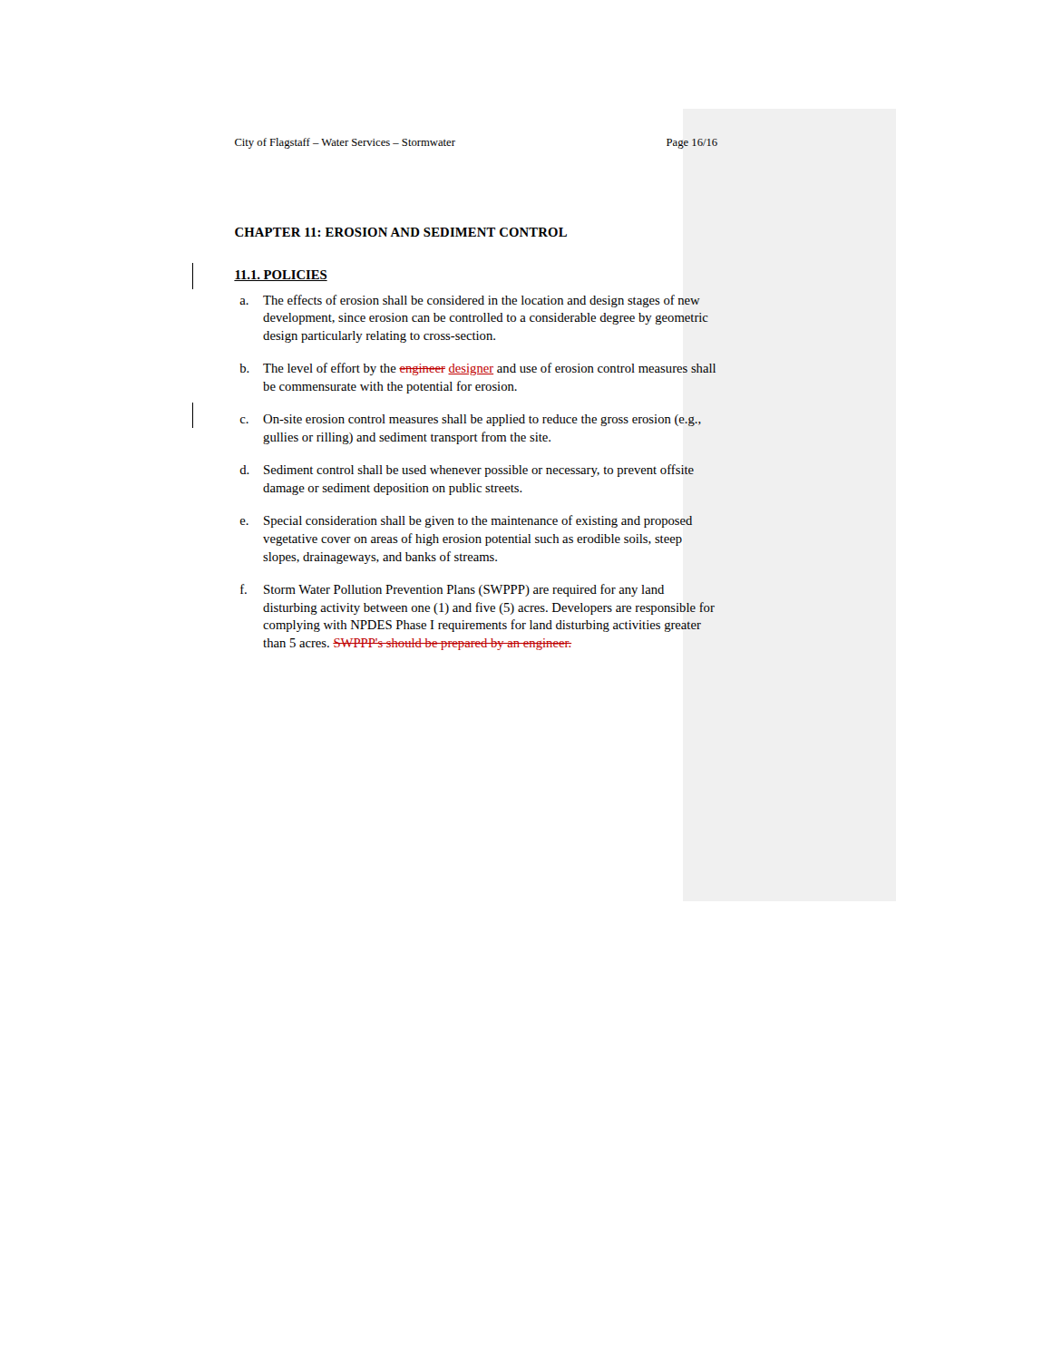City of Flagstaff – Water Services – Stormwater Page 16/16
CHAPTER 11: EROSION AND SEDIMENT CONTROL
11.1. POLICIES
a. The effects of erosion shall be considered in the location and design stages of new development, since erosion can be controlled to a considerable degree by geometric design particularly relating to cross-section.
b. The level of effort by the engineer designer and use of erosion control measures shall be commensurate with the potential for erosion.
c. On-site erosion control measures shall be applied to reduce the gross erosion (e.g., gullies or rilling) and sediment transport from the site.
d. Sediment control shall be used whenever possible or necessary, to prevent offsite damage or sediment deposition on public streets.
e. Special consideration shall be given to the maintenance of existing and proposed vegetative cover on areas of high erosion potential such as erodible soils, steep slopes, drainageways, and banks of streams.
f. Storm Water Pollution Prevention Plans (SWPPP) are required for any land disturbing activity between one (1) and five (5) acres. Developers are responsible for complying with NPDES Phase I requirements for land disturbing activities greater than 5 acres. SWPPP's should be prepared by an engineer.